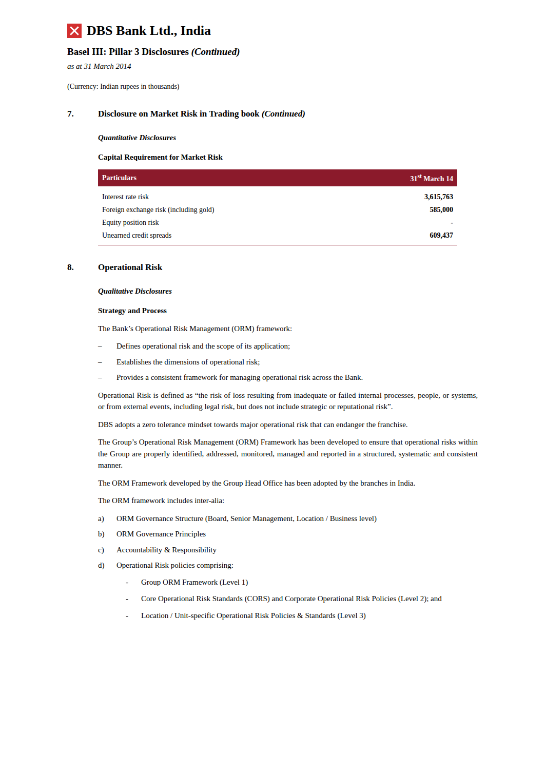DBS Bank Ltd., India
Basel III: Pillar 3 Disclosures (Continued)
as at 31 March 2014
(Currency: Indian rupees in thousands)
7.
Disclosure on Market Risk in Trading book (Continued)
Quantitative Disclosures
Capital Requirement for Market Risk
| Particulars | 31 st March 14 |
| --- | --- |
| Interest rate risk | 3,615,763 |
| Foreign exchange risk (including gold) | 585,000 |
| Equity position risk | - |
| Unearned credit spreads | 609,437 |
8.
Operational Risk
Qualitative Disclosures
Strategy and Process
The Bank’s Operational Risk Management (ORM) framework:
Defines operational risk and the scope of its application;
Establishes the dimensions of operational risk;
Provides a consistent framework for managing operational risk across the Bank.
Operational Risk is defined as “the risk of loss resulting from inadequate or failed internal processes, people, or systems, or from external events, including legal risk, but does not include strategic or reputational risk”.
DBS adopts a zero tolerance mindset towards major operational risk that can endanger the franchise.
The Group’s Operational Risk Management (ORM) Framework has been developed to ensure that operational risks within the Group are properly identified, addressed, monitored, managed and reported in a structured, systematic and consistent manner.
The ORM Framework developed by the Group Head Office has been adopted by the branches in India.
The ORM framework includes inter-alia:
ORM Governance Structure (Board, Senior Management, Location / Business level)
ORM Governance Principles
Accountability & Responsibility
Operational Risk policies comprising:
Group ORM Framework (Level 1)
Core Operational Risk Standards (CORS) and Corporate Operational Risk Policies (Level 2); and
Location / Unit-specific Operational Risk Policies & Standards (Level 3)